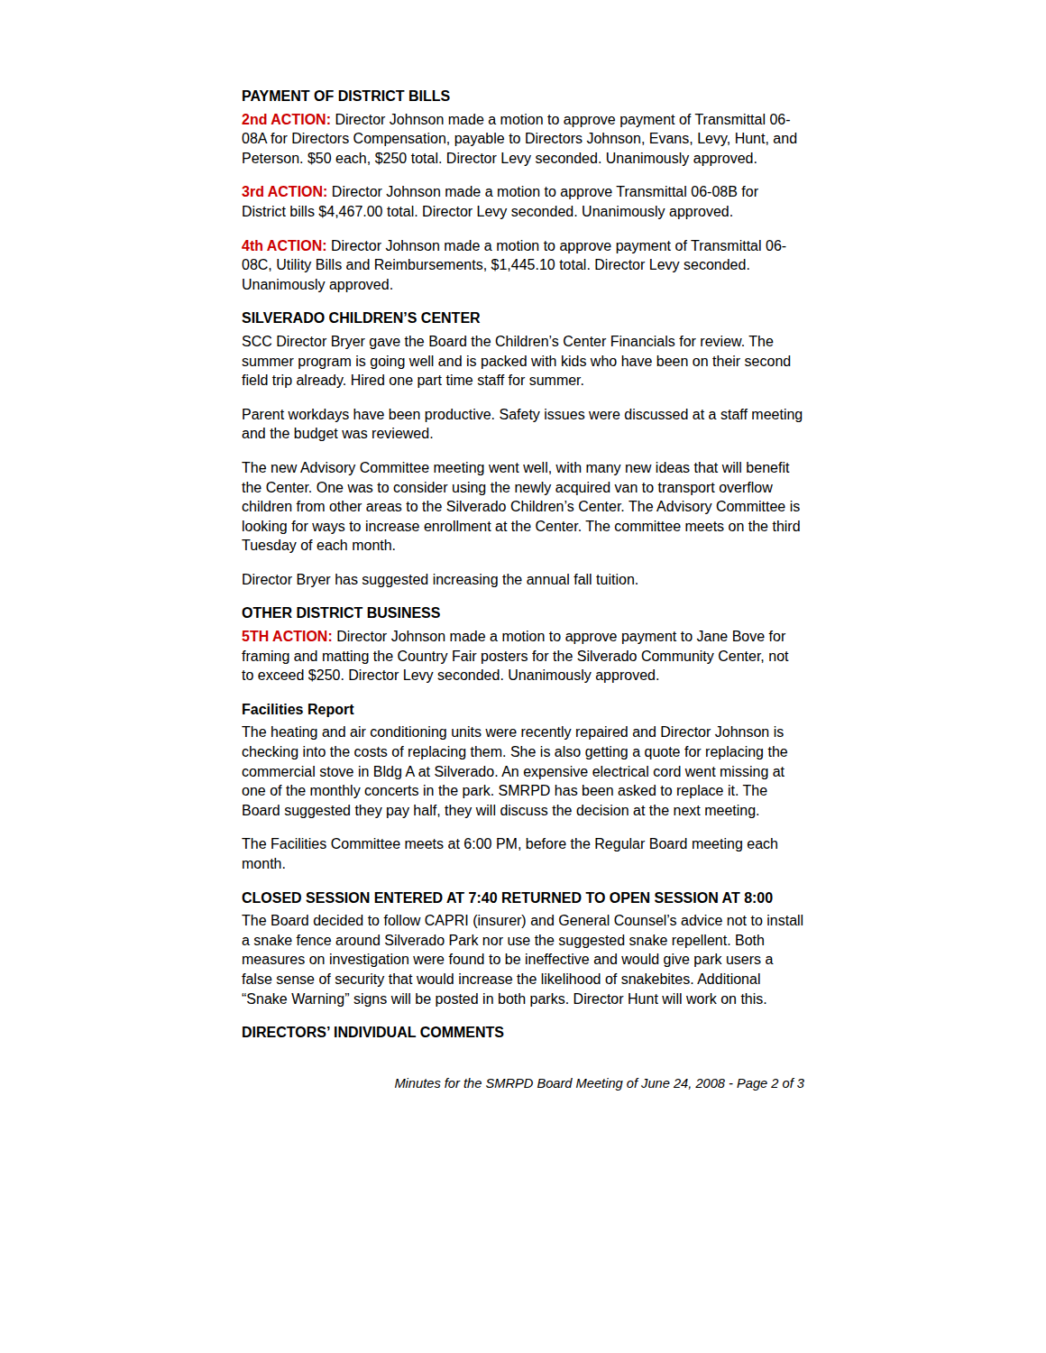Payment of District Bills
2nd ACTION: Director Johnson made a motion to approve payment of Transmittal 06-08A for Directors Compensation, payable to Directors Johnson, Evans, Levy, Hunt, and Peterson. $50 each, $250 total. Director Levy seconded. Unanimously approved.
3rd ACTION: Director Johnson made a motion to approve Transmittal 06-08B for District bills $4,467.00 total. Director Levy seconded. Unanimously approved.
4th ACTION: Director Johnson made a motion to approve payment of Transmittal 06-08C, Utility Bills and Reimbursements, $1,445.10 total. Director Levy seconded. Unanimously approved.
Silverado Children’s Center
SCC Director Bryer gave the Board the Children’s Center Financials for review. The summer program is going well and is packed with kids who have been on their second field trip already. Hired one part time staff for summer.
Parent workdays have been productive. Safety issues were discussed at a staff meeting and the budget was reviewed.
The new Advisory Committee meeting went well, with many new ideas that will benefit the Center. One was to consider using the newly acquired van to transport overflow children from other areas to the Silverado Children’s Center. The Advisory Committee is looking for ways to increase enrollment at the Center. The committee meets on the third Tuesday of each month.
Director Bryer has suggested increasing the annual fall tuition.
Other District Business
5TH ACTION: Director Johnson made a motion to approve payment to Jane Bove for framing and matting the Country Fair posters for the Silverado Community Center, not to exceed $250. Director Levy seconded. Unanimously approved.
Facilities Report
The heating and air conditioning units were recently repaired and Director Johnson is checking into the costs of replacing them. She is also getting a quote for replacing the commercial stove in Bldg A at Silverado. An expensive electrical cord went missing at one of the monthly concerts in the park. SMRPD has been asked to replace it. The Board suggested they pay half, they will discuss the decision at the next meeting.
The Facilities Committee meets at 6:00 PM, before the Regular Board meeting each month.
Closed Session Entered at 7:40 Returned to Open Session at 8:00
The Board decided to follow CAPRI (insurer) and General Counsel’s advice not to install a snake fence around Silverado Park nor use the suggested snake repellent. Both measures on investigation were found to be ineffective and would give park users a false sense of security that would increase the likelihood of snakebites. Additional “Snake Warning” signs will be posted in both parks. Director Hunt will work on this.
Directors’ Individual Comments
Minutes for the SMRPD Board Meeting of June 24, 2008 - Page 2 of 3